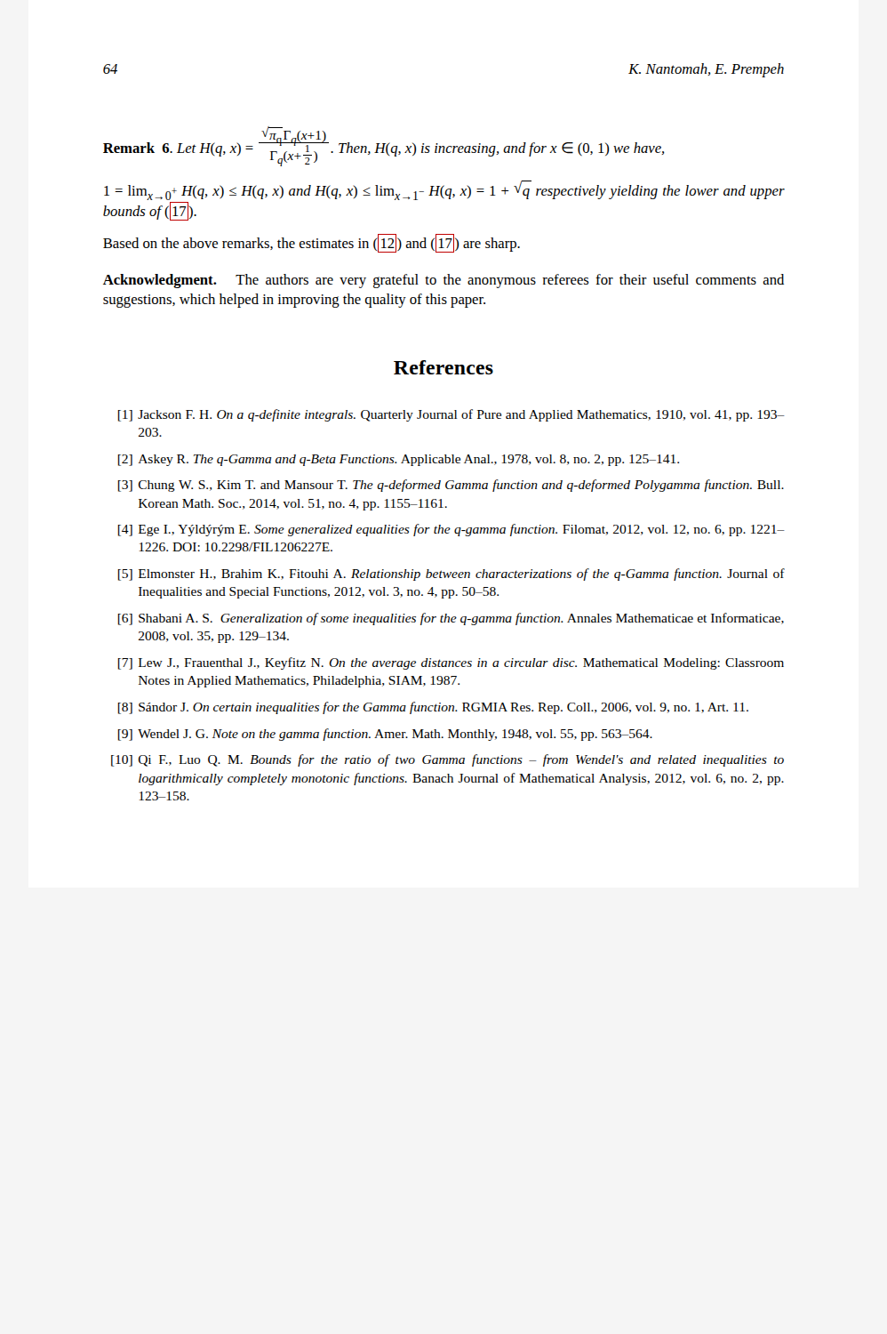64 K. Nantomah, E. Prempeh
Remark 6. Let H(q, x) = πq Γq(x+1) Γq(x+12). Then, H(q, x) is increasing, and for x ∈ (0, 1) we have,
1 = limx→0+ H(q, x) ≤ H(q, x) and H(q, x) ≤ limx→1− H(q, x) = 1 + q respectively yielding the lower and upper bounds of (17).
Based on the above remarks, the estimates in (12) and (17) are sharp.
Acknowledgment. The authors are very grateful to the anonymous referees for their useful comments and suggestions, which helped in improving the quality of this paper.
References
[1] Jackson F. H. On a q-definite integrals. Quarterly Journal of Pure and Applied Mathematics, 1910, vol. 41, pp. 193–203.
[2] Askey R. The q-Gamma and q-Beta Functions. Applicable Anal., 1978, vol. 8, no. 2, pp. 125–141.
[3] Chung W. S., Kim T. and Mansour T. The q-deformed Gamma function and q-deformed Polygamma function. Bull. Korean Math. Soc., 2014, vol. 51, no. 4, pp. 1155–1161.
[4] Ege I., Yýldýrým E. Some generalized equalities for the q-gamma function. Filomat, 2012, vol. 12, no. 6, pp. 1221–1226. DOI: 10.2298/FIL1206227E.
[5] Elmonster H., Brahim K., Fitouhi A. Relationship between characterizations of the q-Gamma function. Journal of Inequalities and Special Functions, 2012, vol. 3, no. 4, pp. 50–58.
[6] Shabani A. S. Generalization of some inequalities for the q-gamma function. Annales Mathematicae et Informaticae, 2008, vol. 35, pp. 129–134.
[7] Lew J., Frauenthal J., Keyfitz N. On the average distances in a circular disc. Mathematical Modeling: Classroom Notes in Applied Mathematics, Philadelphia, SIAM, 1987.
[8] Sándor J. On certain inequalities for the Gamma function. RGMIA Res. Rep. Coll., 2006, vol. 9, no. 1, Art. 11.
[9] Wendel J. G. Note on the gamma function. Amer. Math. Monthly, 1948, vol. 55, pp. 563–564.
[10] Qi F., Luo Q. M. Bounds for the ratio of two Gamma functions – from Wendel's and related inequalities to logarithmically completely monotonic functions. Banach Journal of Mathematical Analysis, 2012, vol. 6, no. 2, pp. 123–158.